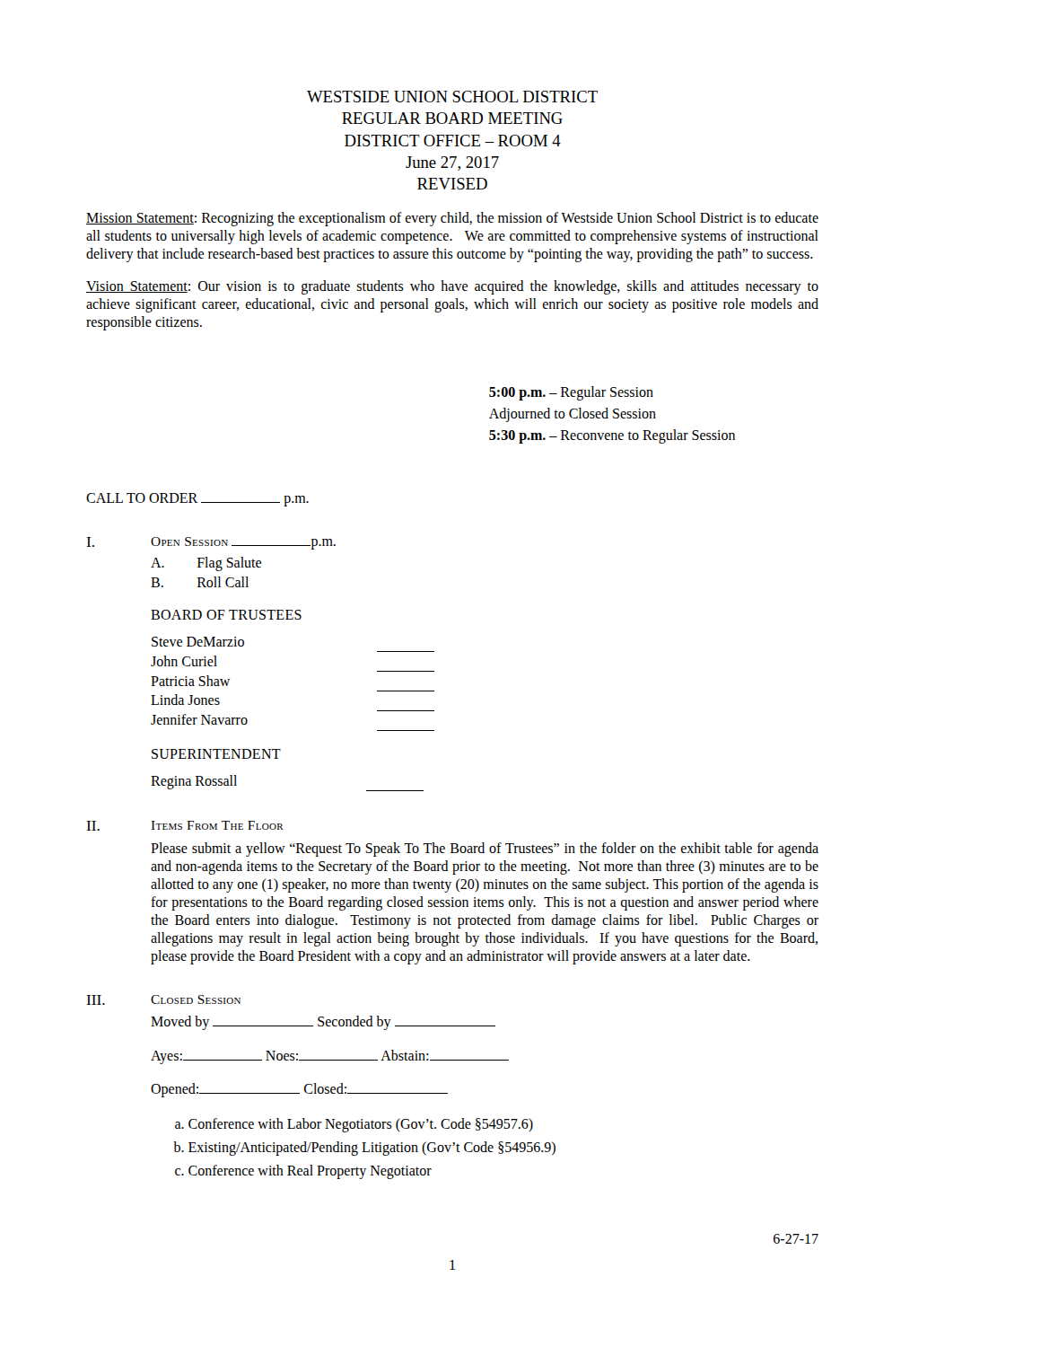WESTSIDE UNION SCHOOL DISTRICT REGULAR BOARD MEETING DISTRICT OFFICE – ROOM 4 June 27, 2017 REVISED
Mission Statement: Recognizing the exceptionalism of every child, the mission of Westside Union School District is to educate all students to universally high levels of academic competence. We are committed to comprehensive systems of instructional delivery that include research-based best practices to assure this outcome by “pointing the way, providing the path” to success.
Vision Statement: Our vision is to graduate students who have acquired the knowledge, skills and attitudes necessary to achieve significant career, educational, civic and personal goals, which will enrich our society as positive role models and responsible citizens.
5:00 p.m. – Regular Session
Adjourned to Closed Session
5:30 p.m. – Reconvene to Regular Session
CALL TO ORDER p.m.
I. Open Session p.m.
A. Flag Salute
B. Roll Call
BOARD OF TRUSTEES
| Steve DeMarzio | |
| John Curiel | |
| Patricia Shaw | |
| Linda Jones | |
| Jennifer Navarro | |
SUPERINTENDENT
| Regina Rossall | |
II. Items From The Floor
Please submit a yellow “Request To Speak To The Board of Trustees” in the folder on the exhibit table for agenda and non-agenda items to the Secretary of the Board prior to the meeting. Not more than three (3) minutes are to be allotted to any one (1) speaker, no more than twenty (20) minutes on the same subject. This portion of the agenda is for presentations to the Board regarding closed session items only. This is not a question and answer period where the Board enters into dialogue. Testimony is not protected from damage claims for libel. Public Charges or allegations may result in legal action being brought by those individuals. If you have questions for the Board, please provide the Board President with a copy and an administrator will provide answers at a later date.
III. Closed Session
Moved by Seconded by
Ayes: Noes: Abstain:
Opened: Closed:
Conference with Labor Negotiators (Gov’t. Code §54957.6)
Existing/Anticipated/Pending Litigation (Gov’t Code §54956.9)
Conference with Real Property Negotiator
6-27-17
1